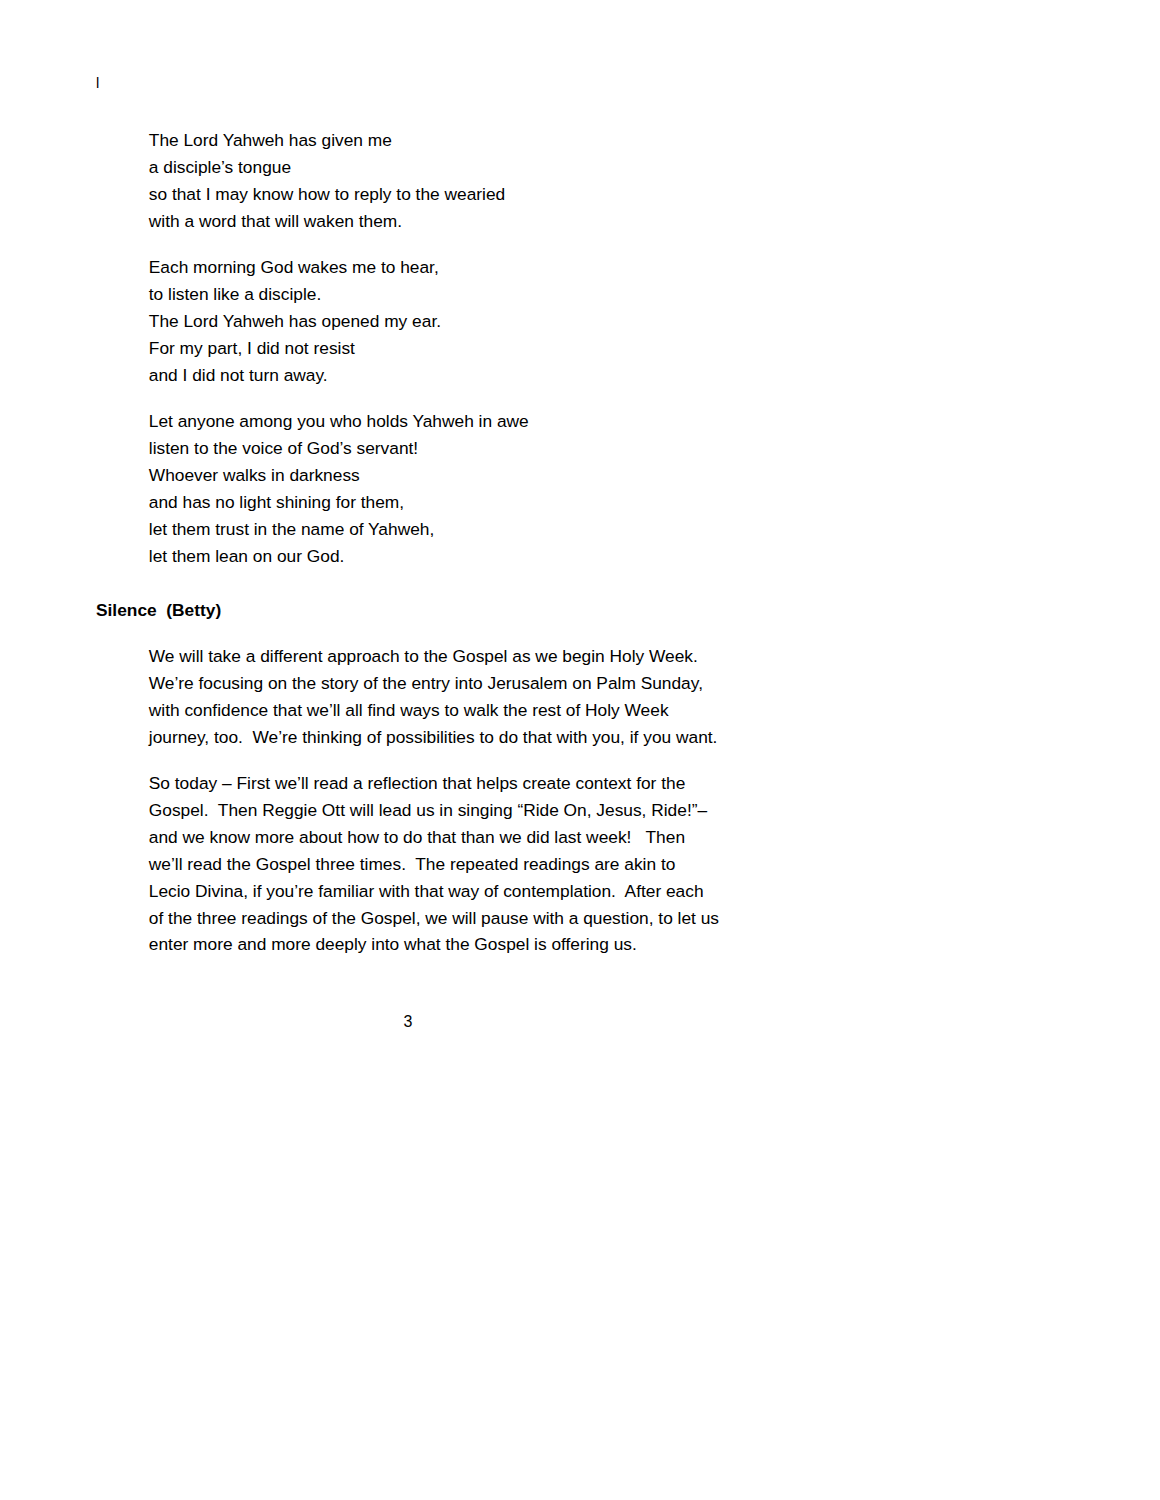l
The Lord Yahweh has given me
a disciple’s tongue
so that I may know how to reply to the wearied
with a word that will waken them.
Each morning God wakes me to hear,
to listen like a disciple.
The Lord Yahweh has opened my ear.
For my part, I did not resist
and I did not turn away.
Let anyone among you who holds Yahweh in awe
listen to the voice of God’s servant!
Whoever walks in darkness
and has no light shining for them,
let them trust in the name of Yahweh,
let them lean on our God.
Silence (Betty)
We will take a different approach to the Gospel as we begin Holy Week. We’re focusing on the story of the entry into Jerusalem on Palm Sunday, with confidence that we’ll all find ways to walk the rest of Holy Week journey, too. We’re thinking of possibilities to do that with you, if you want.
So today – First we’ll read a reflection that helps create context for the Gospel. Then Reggie Ott will lead us in singing “Ride On, Jesus, Ride!”– and we know more about how to do that than we did last week! Then we’ll read the Gospel three times. The repeated readings are akin to Lecio Divina, if you’re familiar with that way of contemplation. After each of the three readings of the Gospel, we will pause with a question, to let us enter more and more deeply into what the Gospel is offering us.
3